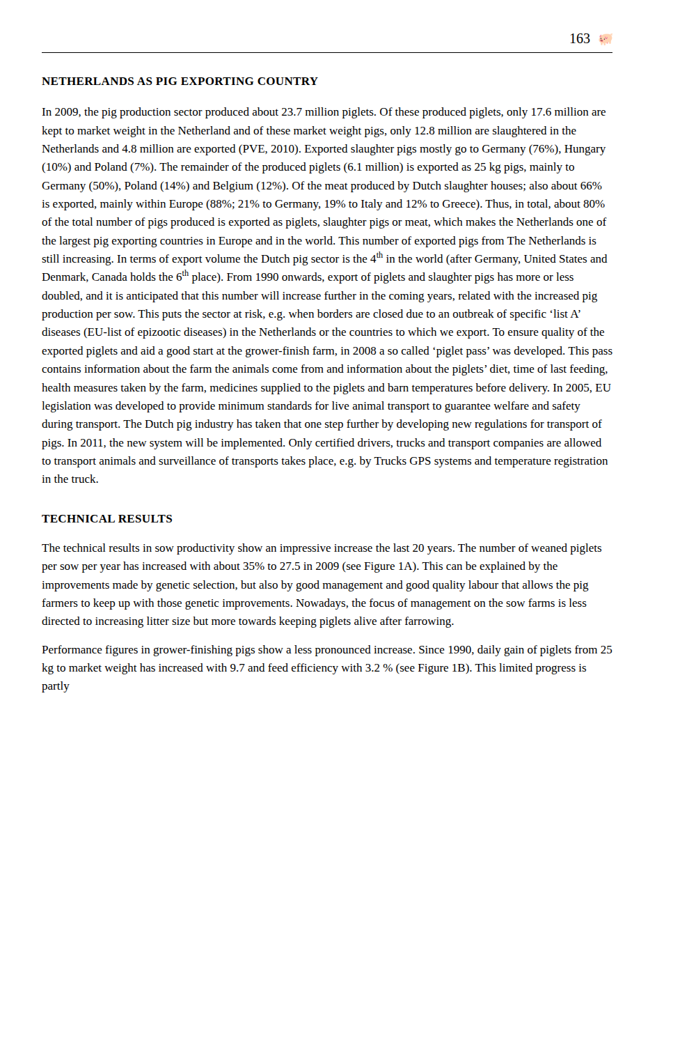163 🐖
NETHERLANDS AS PIG EXPORTING COUNTRY
In 2009, the pig production sector produced about 23.7 million piglets. Of these produced piglets, only 17.6 million are kept to market weight in the Netherland and of these market weight pigs, only 12.8 million are slaughtered in the Netherlands and 4.8 million are exported (PVE, 2010). Exported slaughter pigs mostly go to Germany (76%), Hungary (10%) and Poland (7%). The remainder of the produced piglets (6.1 million) is exported as 25 kg pigs, mainly to Germany (50%), Poland (14%) and Belgium (12%). Of the meat produced by Dutch slaughter houses; also about 66% is exported, mainly within Europe (88%; 21% to Germany, 19% to Italy and 12% to Greece). Thus, in total, about 80% of the total number of pigs produced is exported as piglets, slaughter pigs or meat, which makes the Netherlands one of the largest pig exporting countries in Europe and in the world. This number of exported pigs from The Netherlands is still increasing. In terms of export volume the Dutch pig sector is the 4th in the world (after Germany, United States and Denmark, Canada holds the 6th place). From 1990 onwards, export of piglets and slaughter pigs has more or less doubled, and it is anticipated that this number will increase further in the coming years, related with the increased pig production per sow. This puts the sector at risk, e.g. when borders are closed due to an outbreak of specific ‘list A’ diseases (EU-list of epizootic diseases) in the Netherlands or the countries to which we export. To ensure quality of the exported piglets and aid a good start at the grower-finish farm, in 2008 a so called ‘piglet pass’ was developed. This pass contains information about the farm the animals come from and information about the piglets’ diet, time of last feeding, health measures taken by the farm, medicines supplied to the piglets and barn temperatures before delivery. In 2005, EU legislation was developed to provide minimum standards for live animal transport to guarantee welfare and safety during transport. The Dutch pig industry has taken that one step further by developing new regulations for transport of pigs. In 2011, the new system will be implemented. Only certified drivers, trucks and transport companies are allowed to transport animals and surveillance of transports takes place, e.g. by Trucks GPS systems and temperature registration in the truck.
TECHNICAL RESULTS
The technical results in sow productivity show an impressive increase the last 20 years. The number of weaned piglets per sow per year has increased with about 35% to 27.5 in 2009 (see Figure 1A). This can be explained by the improvements made by genetic selection, but also by good management and good quality labour that allows the pig farmers to keep up with those genetic improvements. Nowadays, the focus of management on the sow farms is less directed to increasing litter size but more towards keeping piglets alive after farrowing.
Performance figures in grower-finishing pigs show a less pronounced increase. Since 1990, daily gain of piglets from 25 kg to market weight has increased with 9.7 and feed efficiency with 3.2 % (see Figure 1B). This limited progress is partly